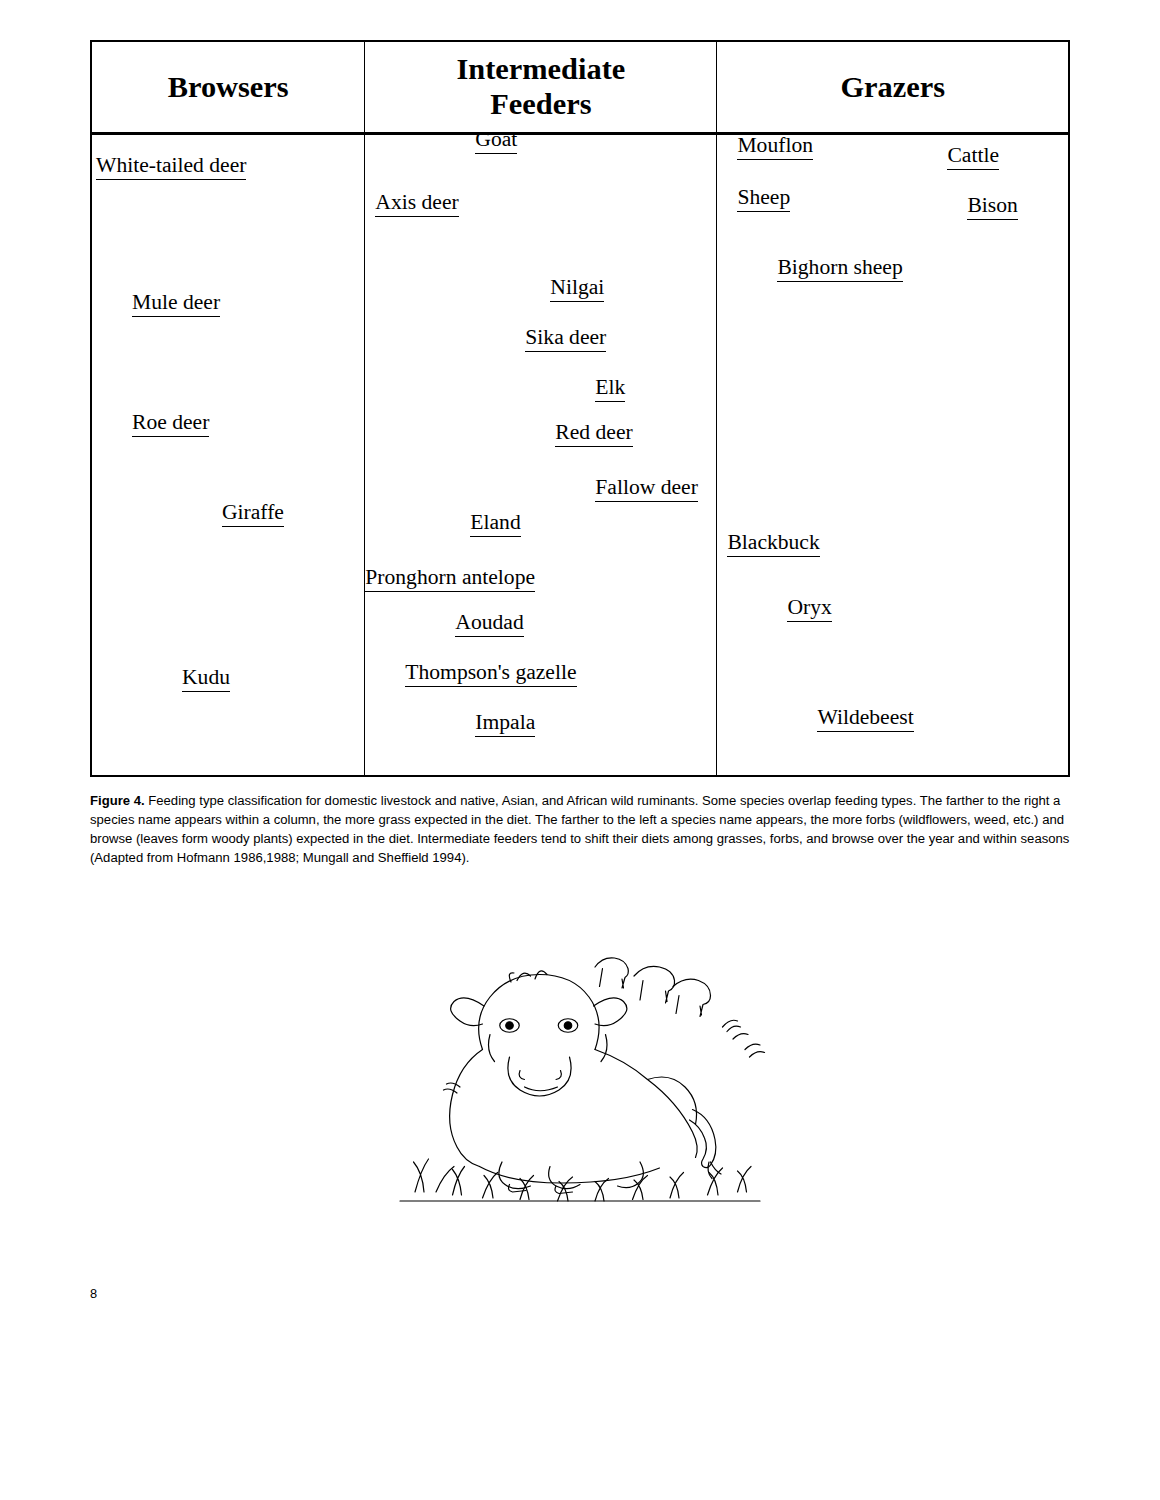| Browsers | Intermediate Feeders | Grazers |
| --- | --- | --- |
| White-tailed deer Mule deer Roe deer Giraffe Kudu | Goat Axis deer Nilgai Sika deer Elk Red deer Fallow deer Eland Pronghorn antelope Aoudad Thompson's gazelle Impala | Mouflon Sheep Cattle Bison Bighorn sheep Blackbuck Oryx Wildebeest |
Figure 4. Feeding type classification for domestic livestock and native, Asian, and African wild ruminants. Some species overlap feeding types. The farther to the right a species name appears within a column, the more grass expected in the diet. The farther to the left a species name appears, the more forbs (wildflowers, weed, etc.) and browse (leaves form woody plants) expected in the diet. Intermediate feeders tend to shift their diets among grasses, forbs, and browse over the year and within seasons (Adapted from Hofmann 1986,1988; Mungall and Sheffield 1994).
8